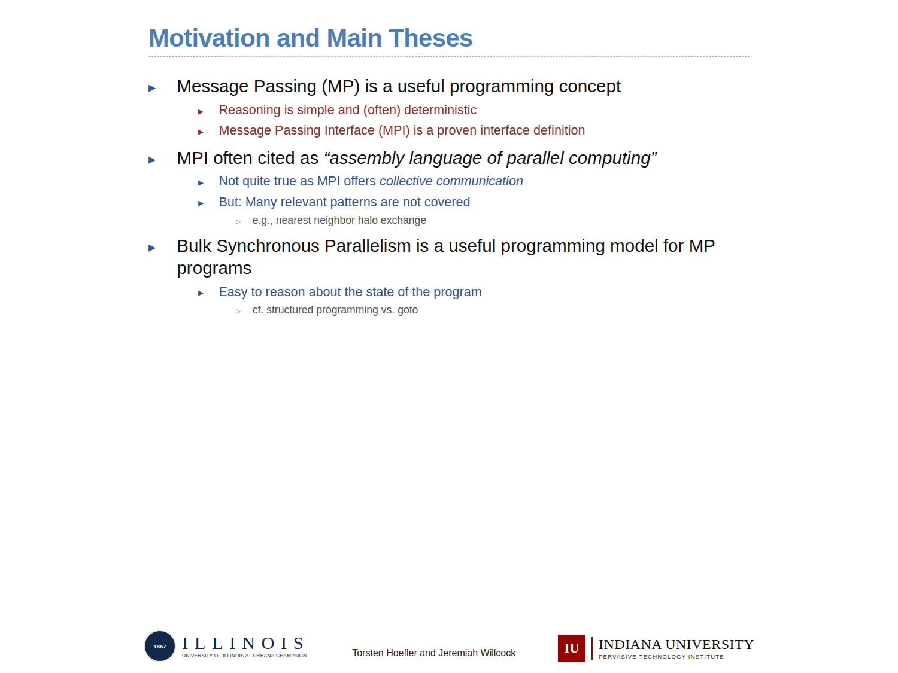Motivation and Main Theses
Message Passing (MP) is a useful programming concept
Reasoning is simple and (often) deterministic
Message Passing Interface (MPI) is a proven interface definition
MPI often cited as “assembly language of parallel computing”
Not quite true as MPI offers collective communication
But: Many relevant patterns are not covered
e.g., nearest neighbor halo exchange
Bulk Synchronous Parallelism is a useful programming model for MP programs
Easy to reason about the state of the program
cf. structured programming vs. goto
1867
ILLINOIS University of Illinois at Urbana-Champaign
Torsten Hoefler and Jeremiah Willcock
IU
INDIANA UNIVERSITY Pervasive Technology Institute